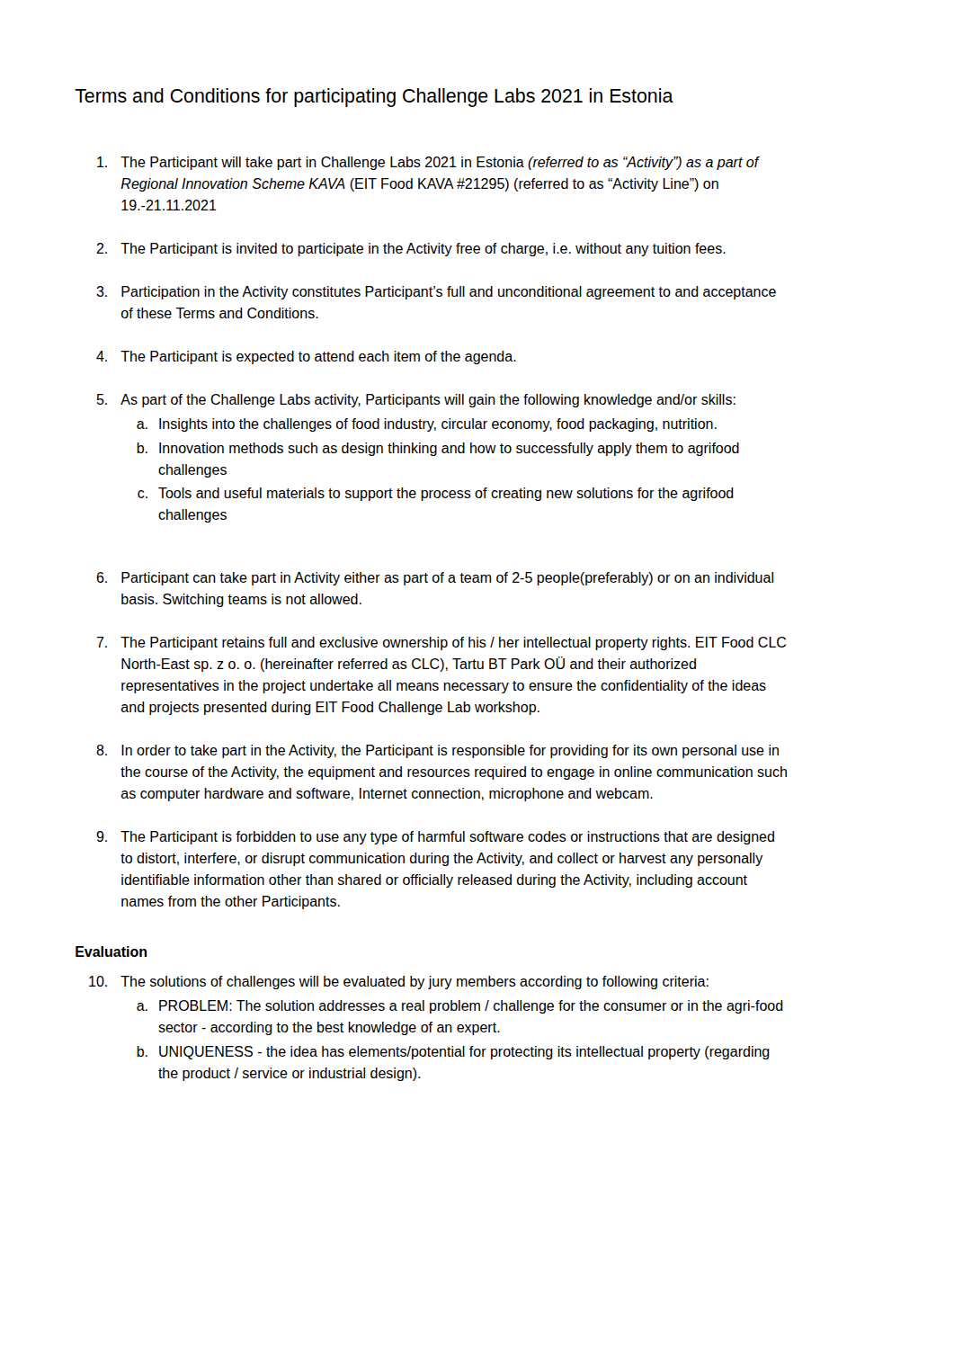Terms and Conditions for participating Challenge Labs 2021 in Estonia
The Participant will take part in Challenge Labs 2021 in Estonia (referred to as “Activity”) as a part of Regional Innovation Scheme KAVA (EIT Food KAVA #21295) (referred to as “Activity Line”) on 19.-21.11.2021
The Participant is invited to participate in the Activity free of charge, i.e. without any tuition fees.
Participation in the Activity constitutes Participant’s full and unconditional agreement to and acceptance of these Terms and Conditions.
The Participant is expected to attend each item of the agenda.
As part of the Challenge Labs activity, Participants will gain the following knowledge and/or skills:
Insights into the challenges of food industry, circular economy, food packaging, nutrition.
Innovation methods such as design thinking and how to successfully apply them to agrifood challenges
Tools and useful materials to support the process of creating new solutions for the agrifood challenges
Participant can take part in Activity either as part of a team of 2-5 people(preferably) or on an individual basis. Switching teams is not allowed.
The Participant retains full and exclusive ownership of his / her intellectual property rights. EIT Food CLC North-East sp. z o. o. (hereinafter referred as CLC), Tartu BT Park OÜ and their authorized representatives in the project undertake all means necessary to ensure the confidentiality of the ideas and projects presented during EIT Food Challenge Lab workshop.
In order to take part in the Activity, the Participant is responsible for providing for its own personal use in the course of the Activity, the equipment and resources required to engage in online communication such as computer hardware and software, Internet connection, microphone and webcam.
The Participant is forbidden to use any type of harmful software codes or instructions that are designed to distort, interfere, or disrupt communication during the Activity, and collect or harvest any personally identifiable information other than shared or officially released during the Activity, including account names from the other Participants.
Evaluation
The solutions of challenges will be evaluated by jury members according to following criteria:
PROBLEM: The solution addresses a real problem / challenge for the consumer or in the agri-food sector - according to the best knowledge of an expert.
UNIQUENESS - the idea has elements/potential for protecting its intellectual property (regarding the product / service or industrial design).